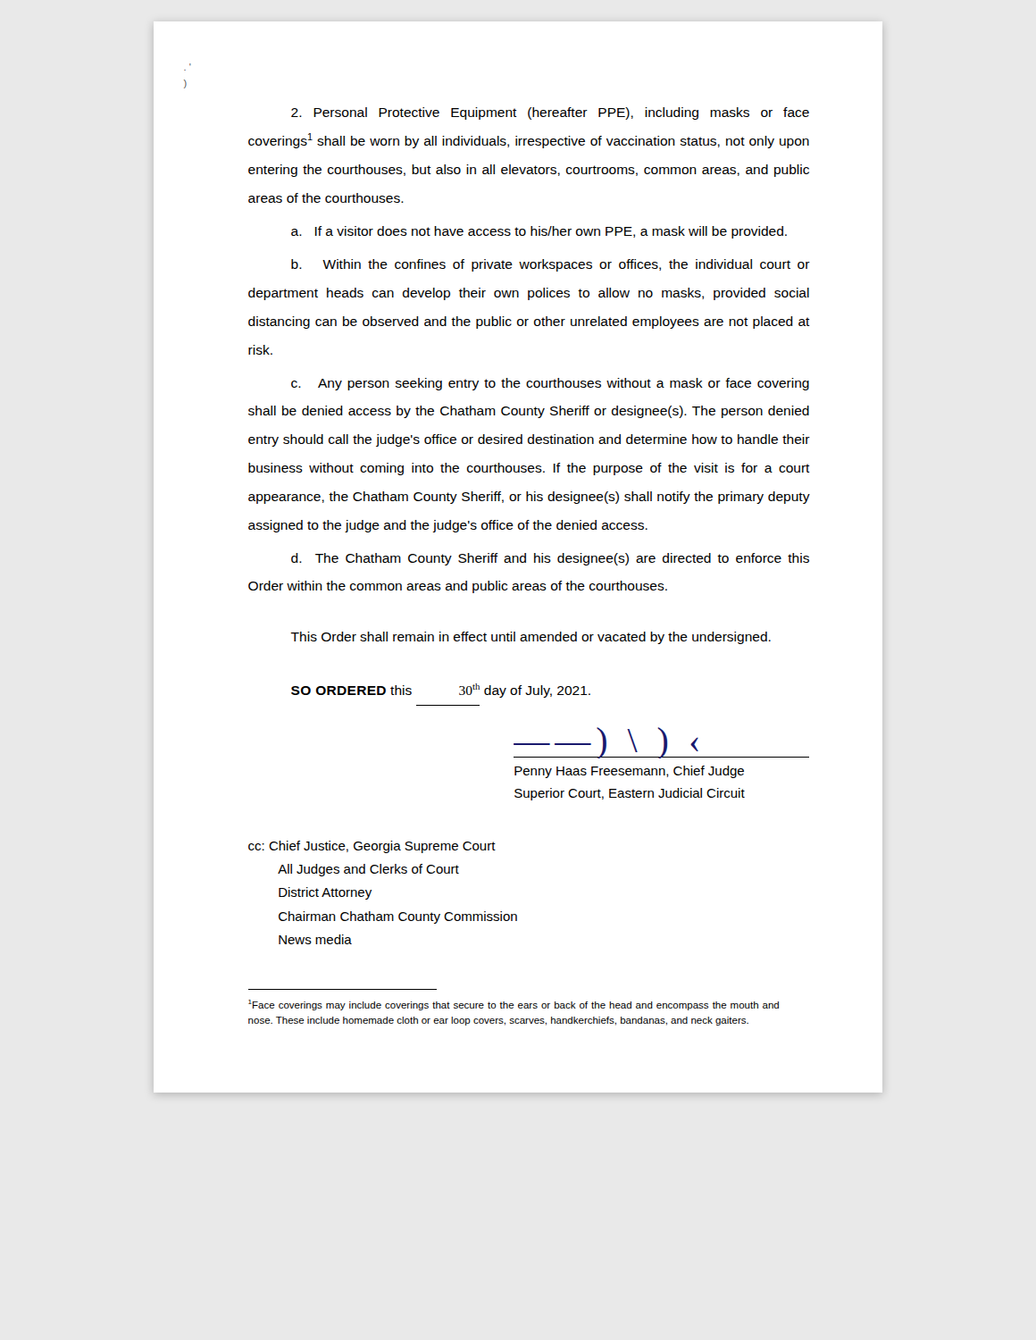. '
)
2. Personal Protective Equipment (hereafter PPE), including masks or face coverings1 shall be worn by all individuals, irrespective of vaccination status, not only upon entering the courthouses, but also in all elevators, courtrooms, common areas, and public areas of the courthouses.
a. If a visitor does not have access to his/her own PPE, a mask will be provided.
b. Within the confines of private workspaces or offices, the individual court or department heads can develop their own polices to allow no masks, provided social distancing can be observed and the public or other unrelated employees are not placed at risk.
c. Any person seeking entry to the courthouses without a mask or face covering shall be denied access by the Chatham County Sheriff or designee(s). The person denied entry should call the judge's office or desired destination and determine how to handle their business without coming into the courthouses. If the purpose of the visit is for a court appearance, the Chatham County Sheriff, or his designee(s) shall notify the primary deputy assigned to the judge and the judge's office of the denied access.
d. The Chatham County Sheriff and his designee(s) are directed to enforce this Order within the common areas and public areas of the courthouses.
This Order shall remain in effect until amended or vacated by the undersigned.
SO ORDERED this 30th day of July, 2021.
——) \ ) ‹
Penny Haas Freesemann, Chief Judge
Superior Court, Eastern Judicial Circuit
cc: Chief Justice, Georgia Supreme Court
All Judges and Clerks of Court
District Attorney
Chairman Chatham County Commission
News media
1Face coverings may include coverings that secure to the ears or back of the head and encompass the mouth and nose. These include homemade cloth or ear loop covers, scarves, handkerchiefs, bandanas, and neck gaiters.